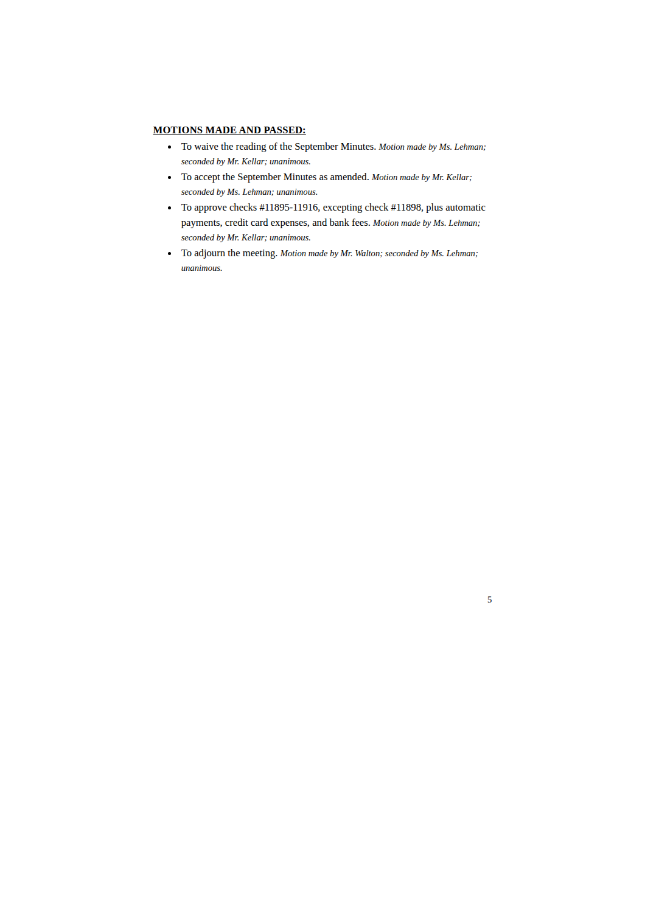MOTIONS MADE AND PASSED:
To waive the reading of the September Minutes. Motion made by Ms. Lehman; seconded by Mr. Kellar; unanimous.
To accept the September Minutes as amended. Motion made by Mr. Kellar; seconded by Ms. Lehman; unanimous.
To approve checks #11895-11916, excepting check #11898, plus automatic payments, credit card expenses, and bank fees. Motion made by Ms. Lehman; seconded by Mr. Kellar; unanimous.
To adjourn the meeting. Motion made by Mr. Walton; seconded by Ms. Lehman; unanimous.
5